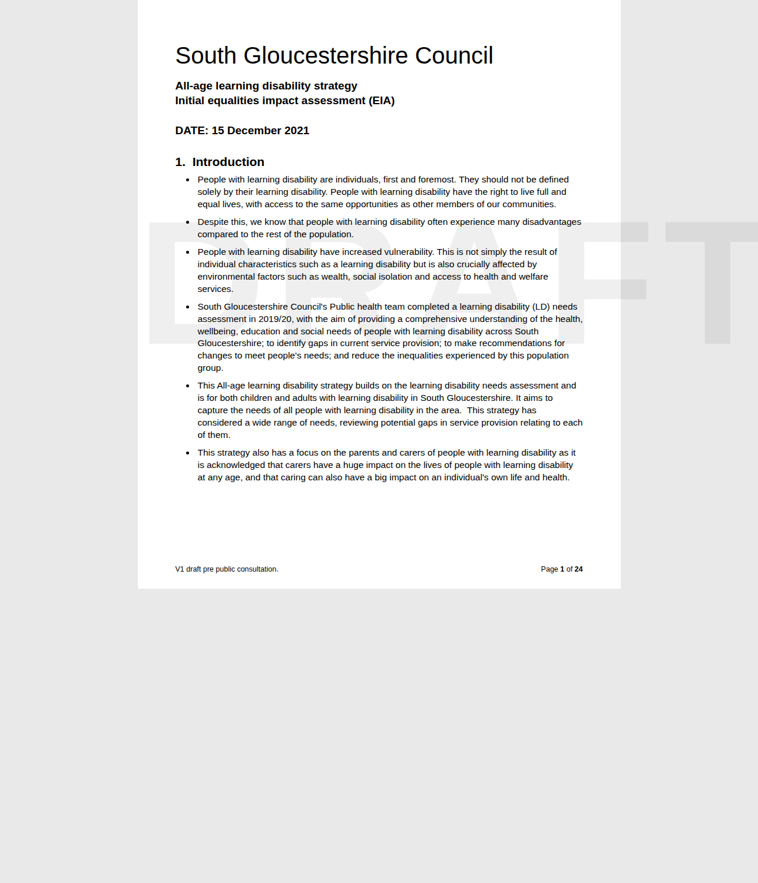DRAFT
South Gloucestershire Council
All-age learning disability strategy
Initial equalities impact assessment (EIA)
DATE: 15 December 2021
1. Introduction
People with learning disability are individuals, first and foremost. They should not be defined solely by their learning disability. People with learning disability have the right to live full and equal lives, with access to the same opportunities as other members of our communities.
Despite this, we know that people with learning disability often experience many disadvantages compared to the rest of the population.
People with learning disability have increased vulnerability. This is not simply the result of individual characteristics such as a learning disability but is also crucially affected by environmental factors such as wealth, social isolation and access to health and welfare services.
South Gloucestershire Council's Public health team completed a learning disability (LD) needs assessment in 2019/20, with the aim of providing a comprehensive understanding of the health, wellbeing, education and social needs of people with learning disability across South Gloucestershire; to identify gaps in current service provision; to make recommendations for changes to meet people's needs; and reduce the inequalities experienced by this population group.
This All-age learning disability strategy builds on the learning disability needs assessment and is for both children and adults with learning disability in South Gloucestershire. It aims to capture the needs of all people with learning disability in the area. This strategy has considered a wide range of needs, reviewing potential gaps in service provision relating to each of them.
This strategy also has a focus on the parents and carers of people with learning disability as it is acknowledged that carers have a huge impact on the lives of people with learning disability at any age, and that caring can also have a big impact on an individual's own life and health.
V1 draft pre public consultation. Page 1 of 24